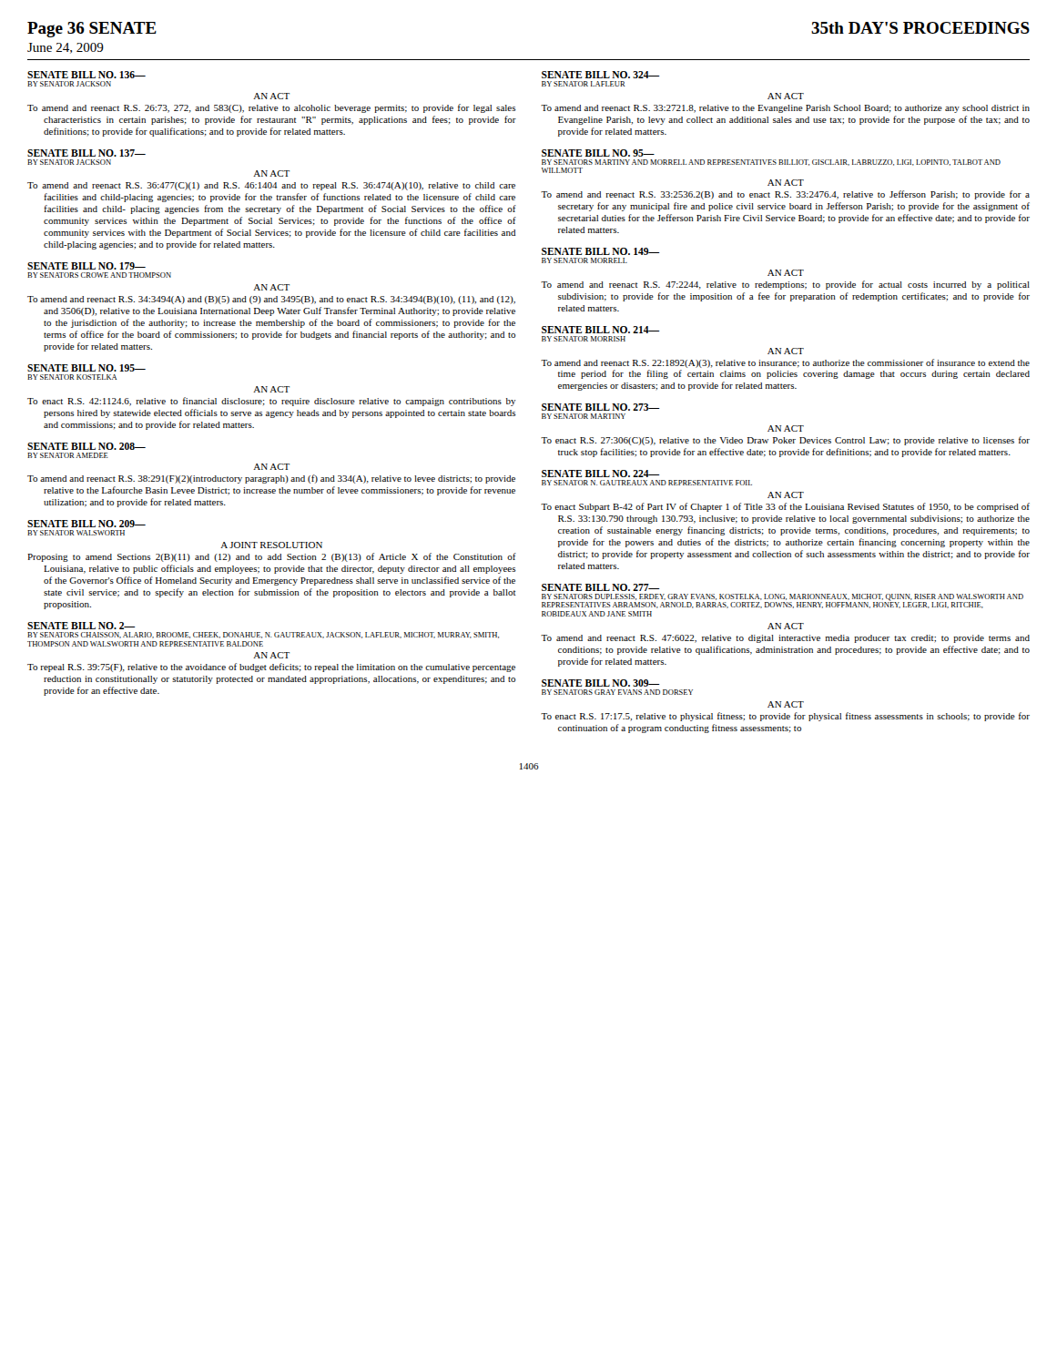Page 36 SENATE
35th DAY'S PROCEEDINGS
June 24, 2009
SENATE BILL NO. 136—
BY SENATOR JACKSON
AN ACT
To amend and reenact R.S. 26:73, 272, and 583(C), relative to alcoholic beverage permits; to provide for legal sales characteristics in certain parishes; to provide for restaurant "R" permits, applications and fees; to provide for definitions; to provide for qualifications; and to provide for related matters.
SENATE BILL NO. 137—
BY SENATOR JACKSON
AN ACT
To amend and reenact R.S. 36:477(C)(1) and R.S. 46:1404 and to repeal R.S. 36:474(A)(10), relative to child care facilities and child-placing agencies; to provide for the transfer of functions related to the licensure of child care facilities and child- placing agencies from the secretary of the Department of Social Services to the office of community services within the Department of Social Services; to provide for the functions of the office of community services with the Department of Social Services; to provide for the licensure of child care facilities and child-placing agencies; and to provide for related matters.
SENATE BILL NO. 179—
BY SENATORS CROWE AND THOMPSON
AN ACT
To amend and reenact R.S. 34:3494(A) and (B)(5) and (9) and 3495(B), and to enact R.S. 34:3494(B)(10), (11), and (12), and 3506(D), relative to the Louisiana International Deep Water Gulf Transfer Terminal Authority; to provide relative to the jurisdiction of the authority; to increase the membership of the board of commissioners; to provide for the terms of office for the board of commissioners; to provide for budgets and financial reports of the authority; and to provide for related matters.
SENATE BILL NO. 195—
BY SENATOR KOSTELKA
AN ACT
To enact R.S. 42:1124.6, relative to financial disclosure; to require disclosure relative to campaign contributions by persons hired by statewide elected officials to serve as agency heads and by persons appointed to certain state boards and commissions; and to provide for related matters.
SENATE BILL NO. 208—
BY SENATOR AMEDEE
AN ACT
To amend and reenact R.S. 38:291(F)(2)(introductory paragraph) and (f) and 334(A), relative to levee districts; to provide relative to the Lafourche Basin Levee District; to increase the number of levee commissioners; to provide for revenue utilization; and to provide for related matters.
SENATE BILL NO. 209—
BY SENATOR WALSWORTH
A JOINT RESOLUTION
Proposing to amend Sections 2(B)(11) and (12) and to add Section 2 (B)(13) of Article X of the Constitution of Louisiana, relative to public officials and employees; to provide that the director, deputy director and all employees of the Governor's Office of Homeland Security and Emergency Preparedness shall serve in unclassified service of the state civil service; and to specify an election for submission of the proposition to electors and provide a ballot proposition.
SENATE BILL NO. 2—
BY SENATORS CHAISSON, ALARIO, BROOME, CHEEK, DONAHUE, N. GAUTREAUX, JACKSON, LAFLEUR, MICHOT, MURRAY, SMITH, THOMPSON AND WALSWORTH AND REPRESENTATIVE BALDONE
AN ACT
To repeal R.S. 39:75(F), relative to the avoidance of budget deficits; to repeal the limitation on the cumulative percentage reduction in constitutionally or statutorily protected or mandated appropriations, allocations, or expenditures; and to provide for an effective date.
SENATE BILL NO. 324—
BY SENATOR LAFLEUR
AN ACT
To amend and reenact R.S. 33:2721.8, relative to the Evangeline Parish School Board; to authorize any school district in Evangeline Parish, to levy and collect an additional sales and use tax; to provide for the purpose of the tax; and to provide for related matters.
SENATE BILL NO. 95—
BY SENATORS MARTINY AND MORRELL AND REPRESENTATIVES BILLIOT, GISCLAIR, LABRUZZO, LIGI, LOPINTO, TALBOT AND WILLMOTT
AN ACT
To amend and reenact R.S. 33:2536.2(B) and to enact R.S. 33:2476.4, relative to Jefferson Parish; to provide for a secretary for any municipal fire and police civil service board in Jefferson Parish; to provide for the assignment of secretarial duties for the Jefferson Parish Fire Civil Service Board; to provide for an effective date; and to provide for related matters.
SENATE BILL NO. 149—
BY SENATOR MORRELL
AN ACT
To amend and reenact R.S. 47:2244, relative to redemptions; to provide for actual costs incurred by a political subdivision; to provide for the imposition of a fee for preparation of redemption certificates; and to provide for related matters.
SENATE BILL NO. 214—
BY SENATOR MORRISH
AN ACT
To amend and reenact R.S. 22:1892(A)(3), relative to insurance; to authorize the commissioner of insurance to extend the time period for the filing of certain claims on policies covering damage that occurs during certain declared emergencies or disasters; and to provide for related matters.
SENATE BILL NO. 273—
BY SENATOR MARTINY
AN ACT
To enact R.S. 27:306(C)(5), relative to the Video Draw Poker Devices Control Law; to provide relative to licenses for truck stop facilities; to provide for an effective date; to provide for definitions; and to provide for related matters.
SENATE BILL NO. 224—
BY SENATOR N. GAUTREAUX AND REPRESENTATIVE FOIL
AN ACT
To enact Subpart B-42 of Part IV of Chapter 1 of Title 33 of the Louisiana Revised Statutes of 1950, to be comprised of R.S. 33:130.790 through 130.793, inclusive; to provide relative to local governmental subdivisions; to authorize the creation of sustainable energy financing districts; to provide terms, conditions, procedures, and requirements; to provide for the powers and duties of the districts; to authorize certain financing concerning property within the district; to provide for property assessment and collection of such assessments within the district; and to provide for related matters.
SENATE BILL NO. 277—
BY SENATORS DUPLESSIS, ERDEY, GRAY EVANS, KOSTELKA, LONG, MARIONNEAUX, MICHOT, QUINN, RISER AND WALSWORTH AND REPRESENTATIVES ABRAMSON, ARNOLD, BARRAS, CORTEZ, DOWNS, HENRY, HOFFMANN, HONEY, LEGER, LIGI, RITCHIE, ROBIDEAUX AND JANE SMITH
AN ACT
To amend and reenact R.S. 47:6022, relative to digital interactive media producer tax credit; to provide terms and conditions; to provide relative to qualifications, administration and procedures; to provide an effective date; and to provide for related matters.
SENATE BILL NO. 309—
BY SENATORS GRAY EVANS AND DORSEY
AN ACT
To enact R.S. 17:17.5, relative to physical fitness; to provide for physical fitness assessments in schools; to provide for continuation of a program conducting fitness assessments; to
1406